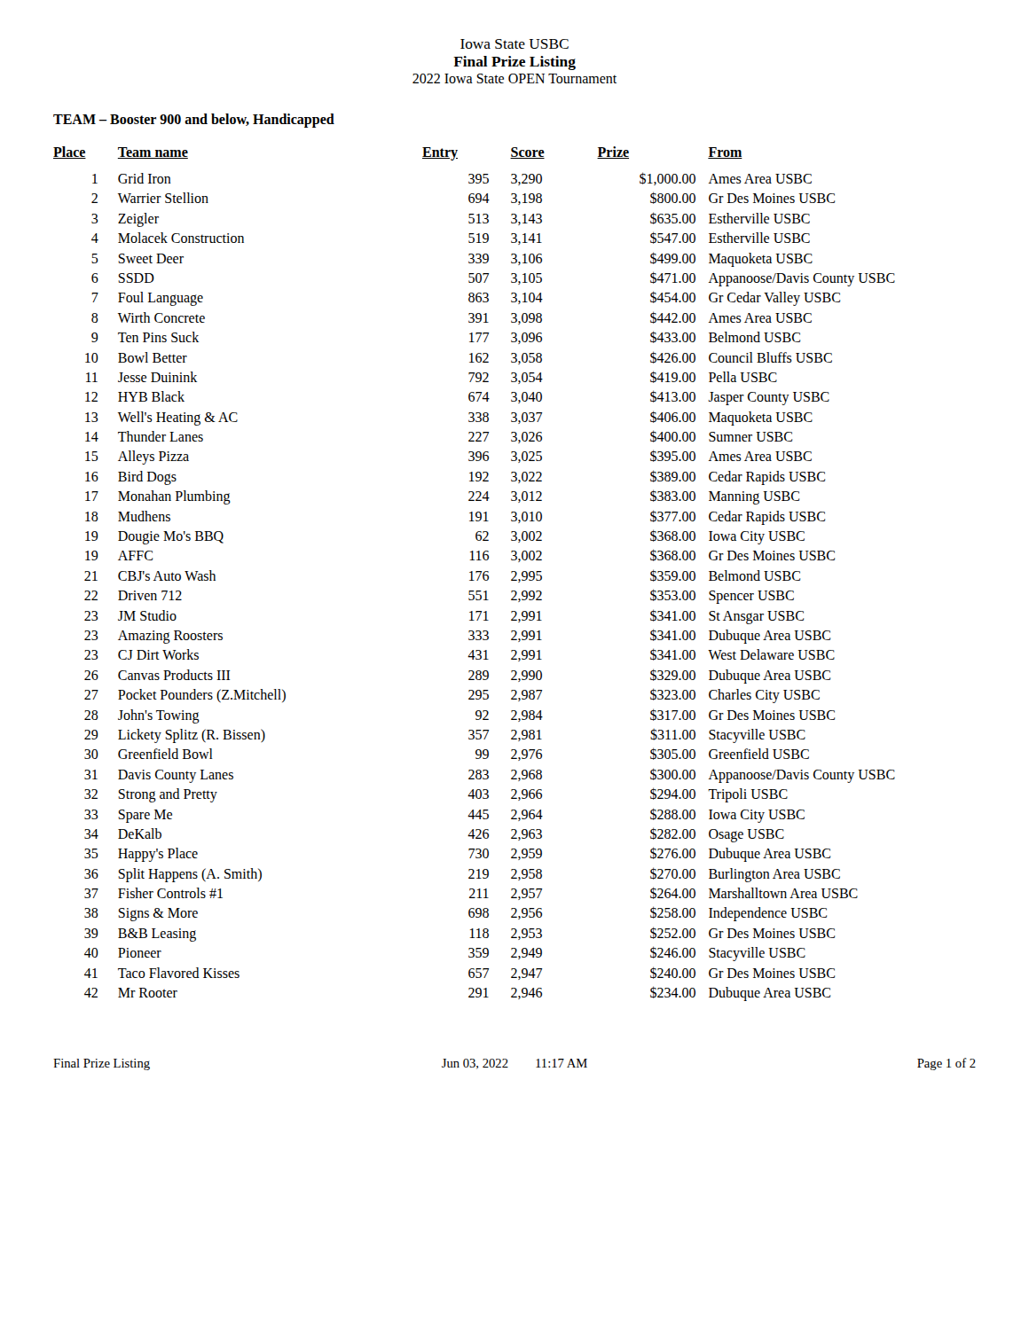Iowa State USBC
Final Prize Listing
2022 Iowa State OPEN Tournament
TEAM – Booster 900 and below, Handicapped
| Place | Team name | Entry | Score | Prize | From |
| --- | --- | --- | --- | --- | --- |
| 1 | Grid Iron | 395 | 3,290 | $1,000.00 | Ames Area USBC |
| 2 | Warrier Stellion | 694 | 3,198 | $800.00 | Gr Des Moines USBC |
| 3 | Zeigler | 513 | 3,143 | $635.00 | Estherville USBC |
| 4 | Molacek Construction | 519 | 3,141 | $547.00 | Estherville USBC |
| 5 | Sweet Deer | 339 | 3,106 | $499.00 | Maquoketa USBC |
| 6 | SSDD | 507 | 3,105 | $471.00 | Appanoose/Davis County USBC |
| 7 | Foul Language | 863 | 3,104 | $454.00 | Gr Cedar Valley USBC |
| 8 | Wirth Concrete | 391 | 3,098 | $442.00 | Ames Area USBC |
| 9 | Ten Pins Suck | 177 | 3,096 | $433.00 | Belmond USBC |
| 10 | Bowl Better | 162 | 3,058 | $426.00 | Council Bluffs USBC |
| 11 | Jesse Duinink | 792 | 3,054 | $419.00 | Pella USBC |
| 12 | HYB Black | 674 | 3,040 | $413.00 | Jasper County USBC |
| 13 | Well's Heating & AC | 338 | 3,037 | $406.00 | Maquoketa USBC |
| 14 | Thunder Lanes | 227 | 3,026 | $400.00 | Sumner USBC |
| 15 | Alleys Pizza | 396 | 3,025 | $395.00 | Ames Area USBC |
| 16 | Bird Dogs | 192 | 3,022 | $389.00 | Cedar Rapids USBC |
| 17 | Monahan Plumbing | 224 | 3,012 | $383.00 | Manning USBC |
| 18 | Mudhens | 191 | 3,010 | $377.00 | Cedar Rapids USBC |
| 19 | Dougie Mo's BBQ | 62 | 3,002 | $368.00 | Iowa City USBC |
| 19 | AFFC | 116 | 3,002 | $368.00 | Gr Des Moines USBC |
| 21 | CBJ's Auto Wash | 176 | 2,995 | $359.00 | Belmond USBC |
| 22 | Driven 712 | 551 | 2,992 | $353.00 | Spencer USBC |
| 23 | JM Studio | 171 | 2,991 | $341.00 | St Ansgar USBC |
| 23 | Amazing Roosters | 333 | 2,991 | $341.00 | Dubuque Area USBC |
| 23 | CJ Dirt Works | 431 | 2,991 | $341.00 | West Delaware USBC |
| 26 | Canvas Products III | 289 | 2,990 | $329.00 | Dubuque Area USBC |
| 27 | Pocket Pounders (Z.Mitchell) | 295 | 2,987 | $323.00 | Charles City USBC |
| 28 | John's Towing | 92 | 2,984 | $317.00 | Gr Des Moines USBC |
| 29 | Lickety Splitz (R. Bissen) | 357 | 2,981 | $311.00 | Stacyville USBC |
| 30 | Greenfield Bowl | 99 | 2,976 | $305.00 | Greenfield USBC |
| 31 | Davis County Lanes | 283 | 2,968 | $300.00 | Appanoose/Davis County USBC |
| 32 | Strong and Pretty | 403 | 2,966 | $294.00 | Tripoli USBC |
| 33 | Spare Me | 445 | 2,964 | $288.00 | Iowa City USBC |
| 34 | DeKalb | 426 | 2,963 | $282.00 | Osage USBC |
| 35 | Happy's Place | 730 | 2,959 | $276.00 | Dubuque Area USBC |
| 36 | Split Happens (A. Smith) | 219 | 2,958 | $270.00 | Burlington Area USBC |
| 37 | Fisher Controls #1 | 211 | 2,957 | $264.00 | Marshalltown Area USBC |
| 38 | Signs & More | 698 | 2,956 | $258.00 | Independence USBC |
| 39 | B&B Leasing | 118 | 2,953 | $252.00 | Gr Des Moines USBC |
| 40 | Pioneer | 359 | 2,949 | $246.00 | Stacyville USBC |
| 41 | Taco Flavored Kisses | 657 | 2,947 | $240.00 | Gr Des Moines USBC |
| 42 | Mr Rooter | 291 | 2,946 | $234.00 | Dubuque Area USBC |
Final Prize Listing
Jun 03, 202211:17 AM
Page 1 of 2